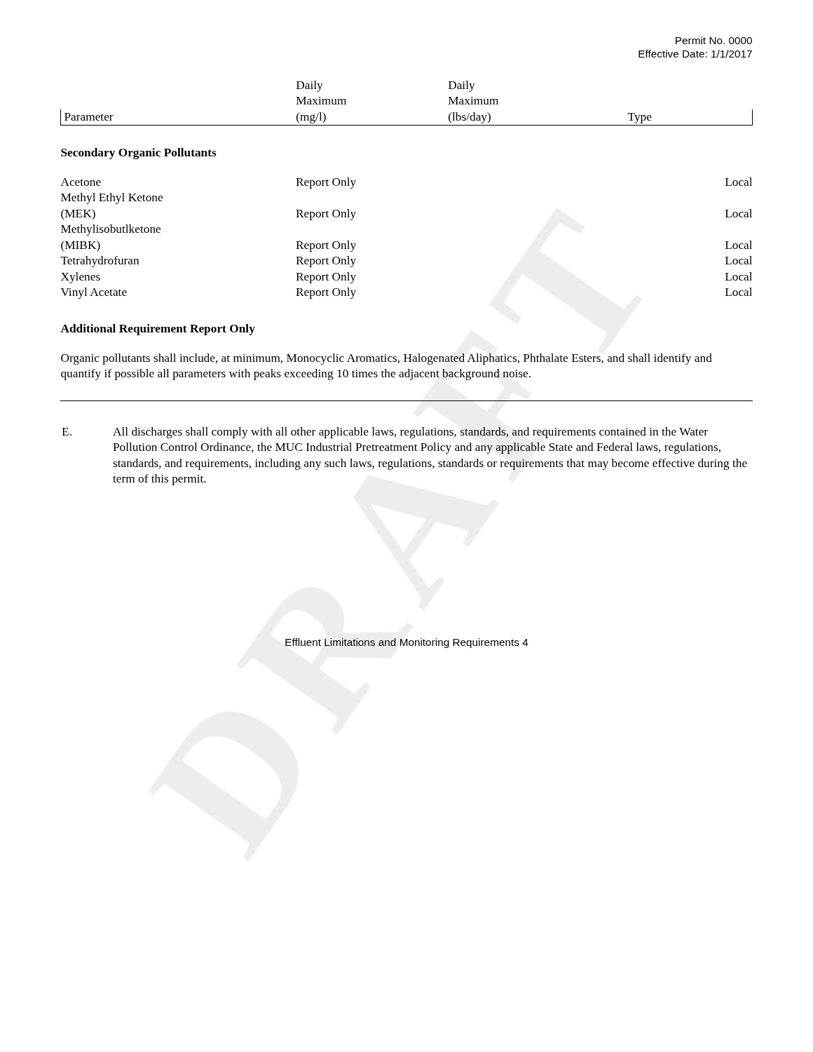DRAFT
Permit No. 0000
Effective Date: 1/1/2017
| | Daily | Daily | |
| | Maximum | Maximum | |
| Parameter | (mg/l) | (lbs/day) | Type |
Secondary Organic Pollutants
| Acetone | Report Only | | Local |
| Methyl Ethyl Ketone | | | |
| (MEK) | Report Only | | Local |
| Methylisobutlketone | | | |
| (MIBK) | Report Only | | Local |
| Tetrahydrofuran | Report Only | | Local |
| Xylenes | Report Only | | Local |
| Vinyl Acetate | Report Only | | Local |
Additional Requirement Report Only
Organic pollutants shall include, at minimum, Monocyclic Aromatics, Halogenated Aliphatics, Phthalate Esters, and shall identify and quantify if possible all parameters with peaks exceeding 10 times the adjacent background noise.
E.
All discharges shall comply with all other applicable laws, regulations, standards, and requirements contained in the Water Pollution Control Ordinance, the MUC Industrial Pretreatment Policy and any applicable State and Federal laws, regulations, standards, and requirements, including any such laws, regulations, standards or requirements that may become effective during the term of this permit.
Effluent Limitations and Monitoring Requirements 4